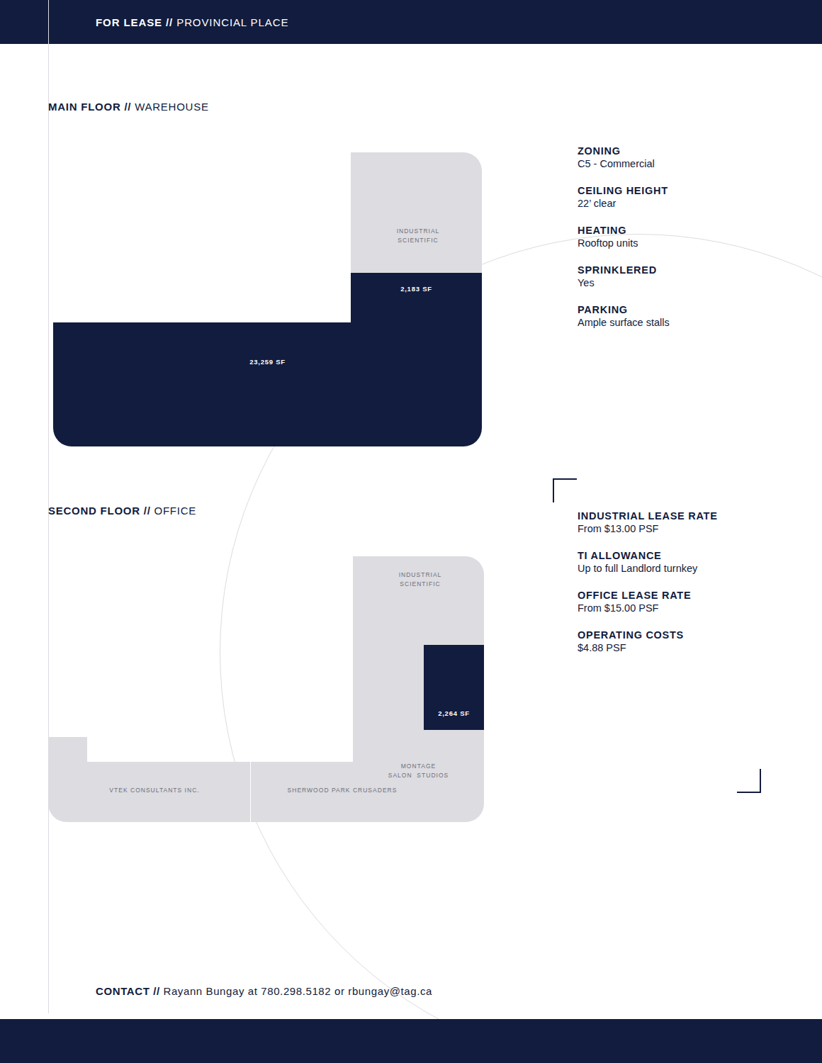FOR LEASE // PROVINCIAL PLACE
MAIN FLOOR // WAREHOUSE
INDUSTRIAL
SCIENTIFIC
2,183 SF
23,259 SF
SECOND FLOOR // OFFICE
INDUSTRIAL
SCIENTIFIC
2,264 SF
MONTAGE
SALON STUDIOS
VTEK CONSULTANTS INC.
SHERWOOD PARK CRUSADERS
ZONING
C5 - Commercial
CEILING HEIGHT
22’ clear
HEATING
Rooftop units
SPRINKLERED
Yes
PARKING
Ample surface stalls
INDUSTRIAL LEASE RATE
From $13.00 PSF
TI ALLOWANCE
Up to full Landlord turnkey
OFFICE LEASE RATE
From $15.00 PSF
OPERATING COSTS
$4.88 PSF
CONTACT // Rayann Bungay at 780.298.5182 or rbungay@tag.ca